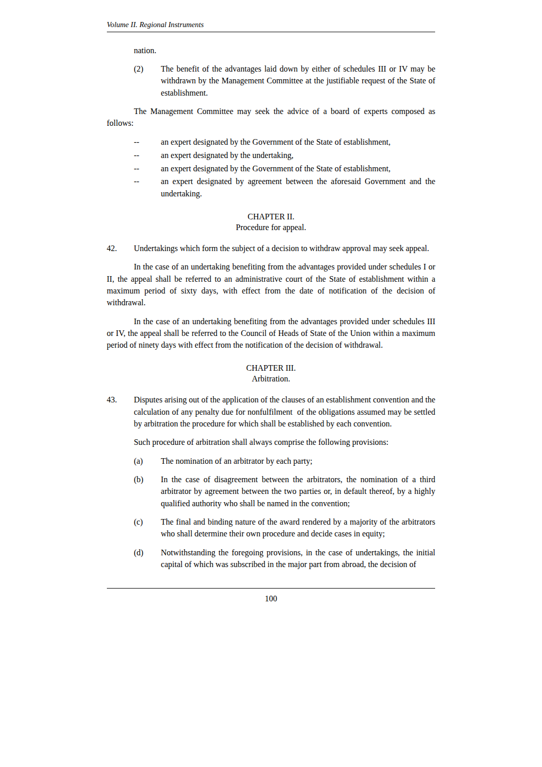Volume II. Regional Instruments
nation.
(2)
The benefit of the advantages laid down by either of schedules III or IV may be withdrawn by the Management Committee at the justifiable request of the State of establishment.
The Management Committee may seek the advice of a board of experts composed as follows:
--an expert designated by the Government of the State of establishment,
--an expert designated by the undertaking,
--an expert designated by the Government of the State of establishment,
--an expert designated by agreement between the aforesaid Government and the undertaking.
CHAPTER II.Procedure for appeal.
42.
Undertakings which form the subject of a decision to withdraw approval may seek appeal.
In the case of an undertaking benefiting from the advantages provided under schedules I or II, the appeal shall be referred to an administrative court of the State of establishment within a maximum period of sixty days, with effect from the date of notification of the decision of withdrawal.
In the case of an undertaking benefiting from the advantages provided under schedules III or IV, the appeal shall be referred to the Council of Heads of State of the Union within a maximum period of ninety days with effect from the notification of the decision of withdrawal.
CHAPTER III.Arbitration.
43.
Disputes arising out of the application of the clauses of an establishment convention and the calculation of any penalty due for nonfulfilment of the obligations assumed may be settled by arbitration the procedure for which shall be established by each convention.
Such procedure of arbitration shall always comprise the following provisions:
(a)
The nomination of an arbitrator by each party;
(b)
In the case of disagreement between the arbitrators, the nomination of a third arbitrator by agreement between the two parties or, in default thereof, by a highly qualified authority who shall be named in the convention;
(c)
The final and binding nature of the award rendered by a majority of the arbitrators who shall determine their own procedure and decide cases in equity;
(d)
Notwithstanding the foregoing provisions, in the case of undertakings, the initial capital of which was subscribed in the major part from abroad, the decision of
100